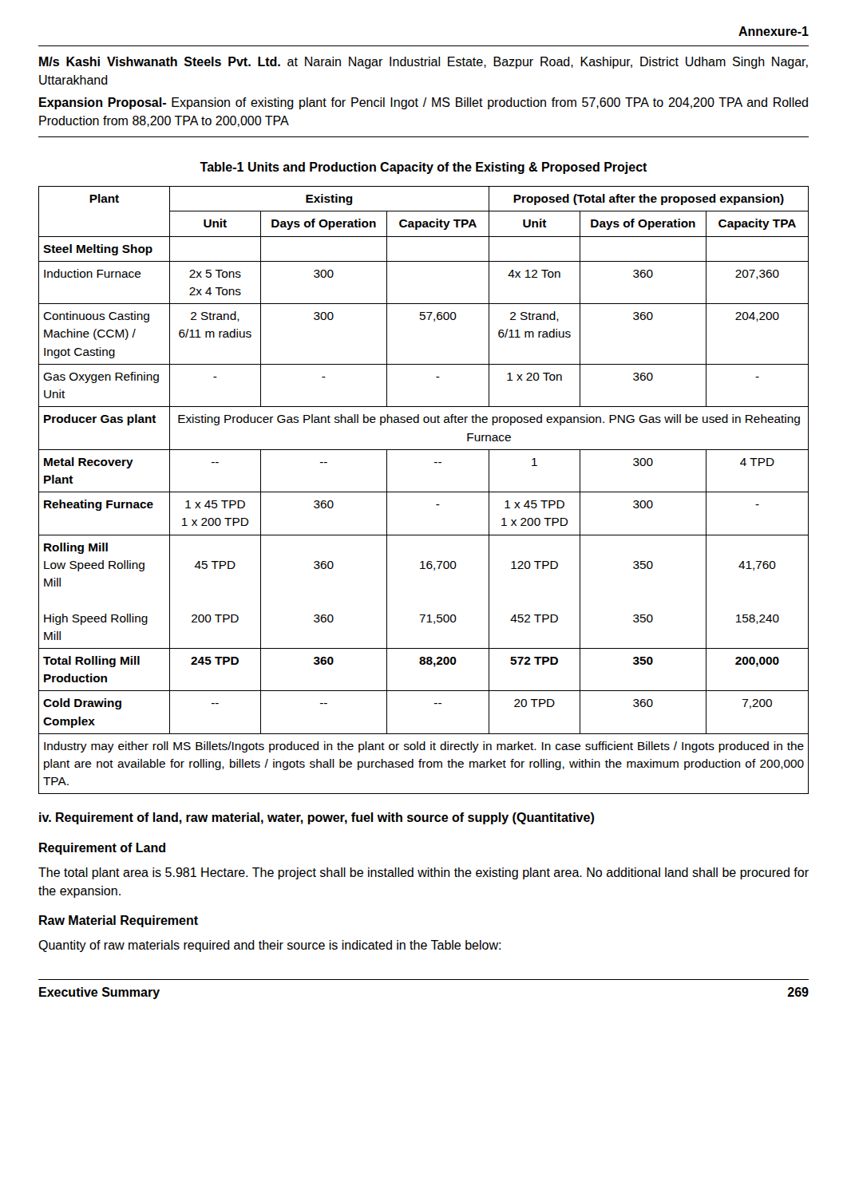Annexure-1
M/s Kashi Vishwanath Steels Pvt. Ltd. at Narain Nagar Industrial Estate, Bazpur Road, Kashipur, District Udham Singh Nagar, Uttarakhand
Expansion Proposal- Expansion of existing plant for Pencil Ingot / MS Billet production from 57,600 TPA to 204,200 TPA and Rolled Production from 88,200 TPA to 200,000 TPA
Table-1 Units and Production Capacity of the Existing & Proposed Project
| Plant | Existing | Proposed (Total after the proposed expansion) |
| --- | --- | --- |
| Unit | Days of Operation | Capacity TPA | Unit | Days of Operation | Capacity TPA |
| Steel Melting Shop | | | | | | |
| Induction Furnace | 2x 5 Tons 2x 4 Tons | 300 | | 4x 12 Ton | 360 | 207,360 |
| Continuous Casting Machine (CCM) / Ingot Casting | 2 Strand, 6/11 m radius | 300 | 57,600 | 2 Strand, 6/11 m radius | 360 | 204,200 |
| Gas Oxygen Refining Unit | - | - | - | 1 x 20 Ton | 360 | - |
| Producer Gas plant | Existing Producer Gas Plant shall be phased out after the proposed expansion. PNG Gas will be used in Reheating Furnace |
| Metal Recovery Plant | -- | -- | -- | 1 | 300 | 4 TPD |
| Reheating Furnace | 1 x 45 TPD 1 x 200 TPD | 360 | - | 1 x 45 TPD 1 x 200 TPD | 300 | - |
| Rolling Mill Low Speed Rolling Mill High Speed Rolling Mill | 45 TPD 200 TPD | 360 360 | 16,700 71,500 | 120 TPD 452 TPD | 350 350 | 41,760 158,240 |
| Total Rolling Mill Production | 245 TPD | 360 | 88,200 | 572 TPD | 350 | 200,000 |
| Cold Drawing Complex | -- | -- | -- | 20 TPD | 360 | 7,200 |
| Industry may either roll MS Billets/Ingots produced in the plant or sold it directly in market. In case sufficient Billets / Ingots produced in the plant are not available for rolling, billets / ingots shall be purchased from the market for rolling, within the maximum production of 200,000 TPA. |
iv. Requirement of land, raw material, water, power, fuel with source of supply (Quantitative)
Requirement of Land
The total plant area is 5.981 Hectare. The project shall be installed within the existing plant area. No additional land shall be procured for the expansion.
Raw Material Requirement
Quantity of raw materials required and their source is indicated in the Table below:
Executive Summary 269